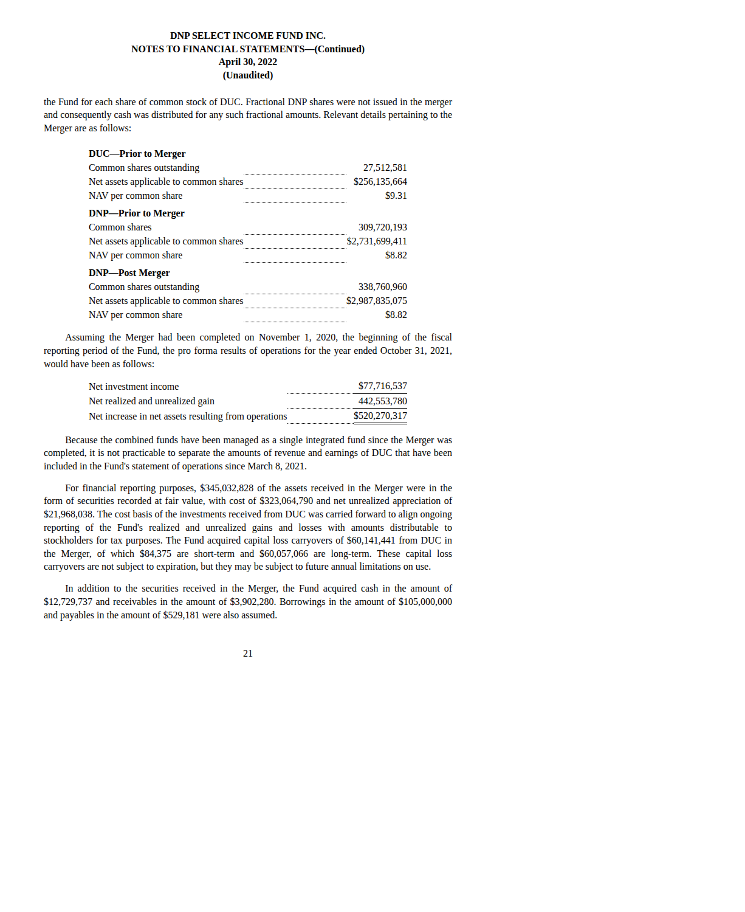DNP SELECT INCOME FUND INC. NOTES TO FINANCIAL STATEMENTS—(Continued) April 30, 2022 (Unaudited)
the Fund for each share of common stock of DUC. Fractional DNP shares were not issued in the merger and consequently cash was distributed for any such fractional amounts. Relevant details pertaining to the Merger are as follows:
| DUC—Prior to Merger | |
| Common shares outstanding | | 27,512,581 |
| Net assets applicable to common shares | | $256,135,664 |
| NAV per common share | | $9.31 |
| DNP—Prior to Merger | |
| Common shares | | 309,720,193 |
| Net assets applicable to common shares | | $2,731,699,411 |
| NAV per common share | | $8.82 |
| DNP—Post Merger | |
| Common shares outstanding | | 338,760,960 |
| Net assets applicable to common shares | | $2,987,835,075 |
| NAV per common share | | $8.82 |
Assuming the Merger had been completed on November 1, 2020, the beginning of the fiscal reporting period of the Fund, the pro forma results of operations for the year ended October 31, 2021, would have been as follows:
| Net investment income | | $77,716,537 |
| Net realized and unrealized gain | | 442,553,780 |
| Net increase in net assets resulting from operations | | $520,270,317 |
Because the combined funds have been managed as a single integrated fund since the Merger was completed, it is not practicable to separate the amounts of revenue and earnings of DUC that have been included in the Fund's statement of operations since March 8, 2021.
For financial reporting purposes, $345,032,828 of the assets received in the Merger were in the form of securities recorded at fair value, with cost of $323,064,790 and net unrealized appreciation of $21,968,038. The cost basis of the investments received from DUC was carried forward to align ongoing reporting of the Fund's realized and unrealized gains and losses with amounts distributable to stockholders for tax purposes. The Fund acquired capital loss carryovers of $60,141,441 from DUC in the Merger, of which $84,375 are short-term and $60,057,066 are long-term. These capital loss carryovers are not subject to expiration, but they may be subject to future annual limitations on use.
In addition to the securities received in the Merger, the Fund acquired cash in the amount of $12,729,737 and receivables in the amount of $3,902,280. Borrowings in the amount of $105,000,000 and payables in the amount of $529,181 were also assumed.
21